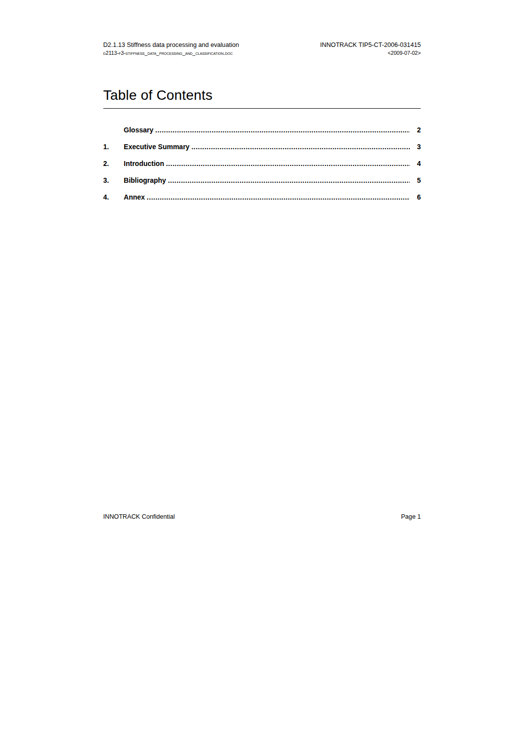D2.1.13 Stiffness data processing and evaluation
INNOTRACK TIP5-CT-2006-031415
D2113-F3-STIFFNESS_DATA_PROCESSING_AND_CLASSIFICATION.DOC
<2009-07-02>
Table of Contents
Glossary .................................................................................................................................. 2
1. Executive Summary .................................................................................................................. 3
2. Introduction .............................................................................................................................. 4
3. Bibliography ............................................................................................................................ 5
4. Annex ....................................................................................................................................... 6
INNOTRACK Confidential
Page 1